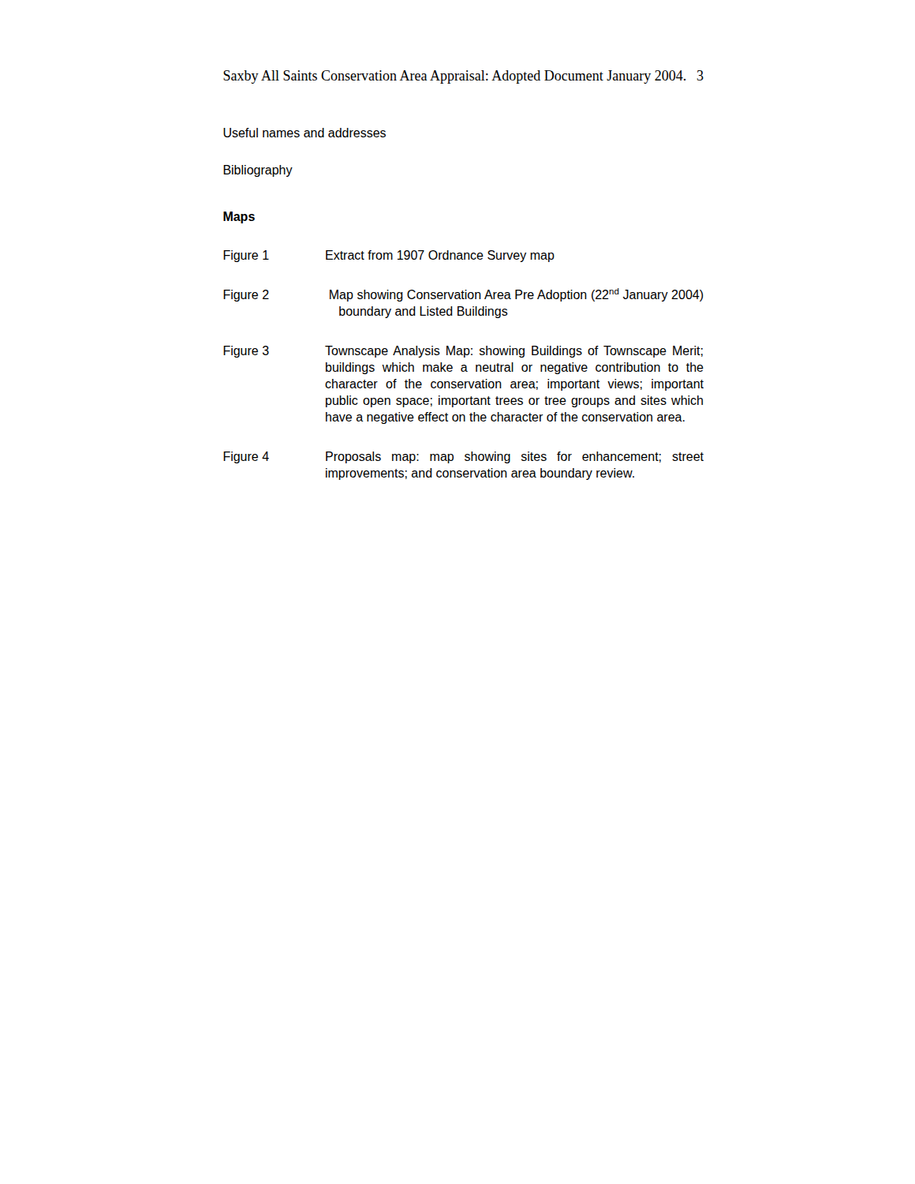Saxby All Saints Conservation Area Appraisal: Adopted Document January 2004. 3
Useful names and addresses
Bibliography
Maps
| Figure 1 | Extract from 1907 Ordnance Survey map |
| Figure 2 | Map showing Conservation Area Pre Adoption (22 nd January 2004) boundary and Listed Buildings |
| Figure 3 | Townscape Analysis Map: showing Buildings of Townscape Merit; buildings which make a neutral or negative contribution to the character of the conservation area; important views; important public open space; important trees or tree groups and sites which have a negative effect on the character of the conservation area. |
| Figure 4 | Proposals map: map showing sites for enhancement; street improvements; and conservation area boundary review. |